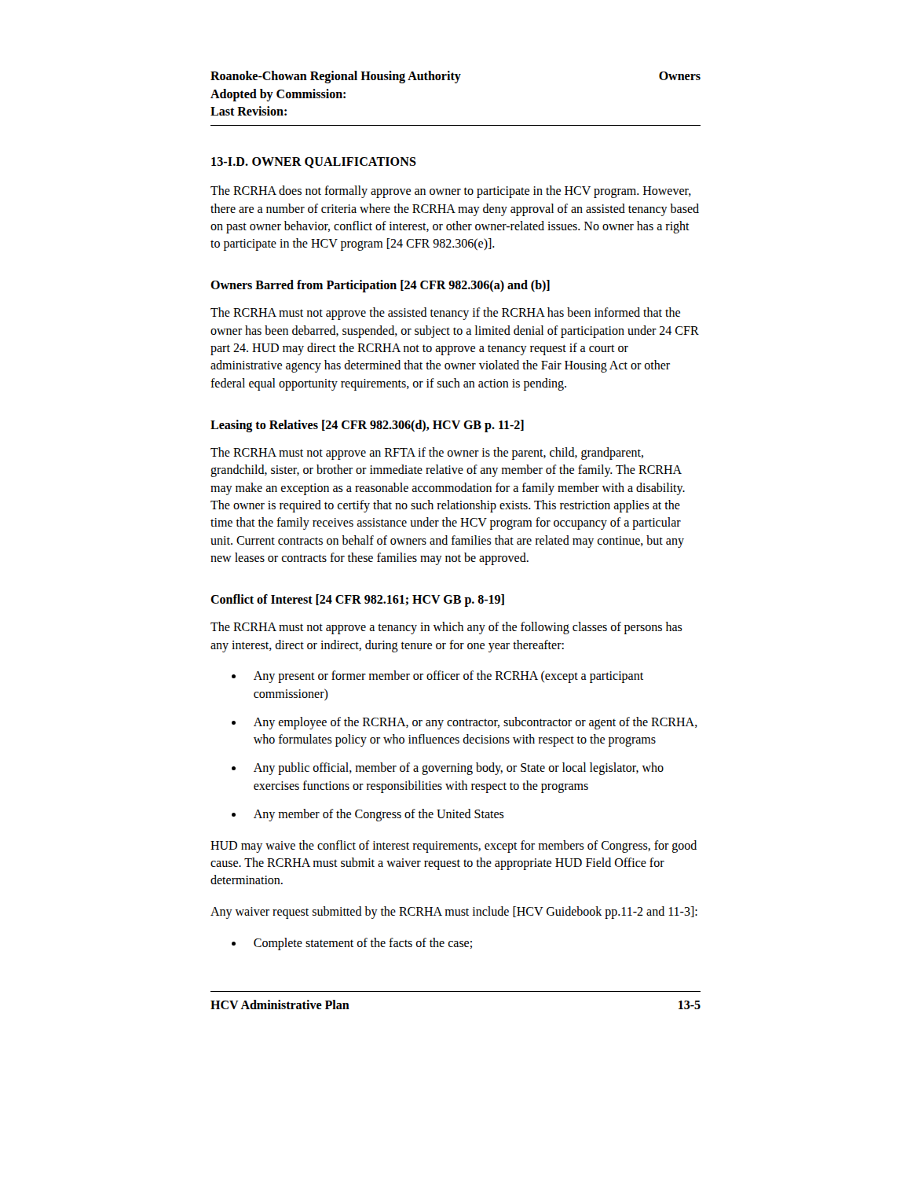Roanoke-Chowan Regional Housing Authority
Adopted by Commission:
Last Revision:
Owners
13-I.D. OWNER QUALIFICATIONS
The RCRHA does not formally approve an owner to participate in the HCV program. However, there are a number of criteria where the RCRHA may deny approval of an assisted tenancy based on past owner behavior, conflict of interest, or other owner-related issues. No owner has a right to participate in the HCV program [24 CFR 982.306(e)].
Owners Barred from Participation [24 CFR 982.306(a) and (b)]
The RCRHA must not approve the assisted tenancy if the RCRHA has been informed that the owner has been debarred, suspended, or subject to a limited denial of participation under 24 CFR part 24. HUD may direct the RCRHA not to approve a tenancy request if a court or administrative agency has determined that the owner violated the Fair Housing Act or other federal equal opportunity requirements, or if such an action is pending.
Leasing to Relatives [24 CFR 982.306(d), HCV GB p. 11-2]
The RCRHA must not approve an RFTA if the owner is the parent, child, grandparent, grandchild, sister, or brother or immediate relative of any member of the family. The RCRHA may make an exception as a reasonable accommodation for a family member with a disability. The owner is required to certify that no such relationship exists. This restriction applies at the time that the family receives assistance under the HCV program for occupancy of a particular unit. Current contracts on behalf of owners and families that are related may continue, but any new leases or contracts for these families may not be approved.
Conflict of Interest [24 CFR 982.161; HCV GB p. 8-19]
The RCRHA must not approve a tenancy in which any of the following classes of persons has any interest, direct or indirect, during tenure or for one year thereafter:
Any present or former member or officer of the RCRHA (except a participant commissioner)
Any employee of the RCRHA, or any contractor, subcontractor or agent of the RCRHA, who formulates policy or who influences decisions with respect to the programs
Any public official, member of a governing body, or State or local legislator, who exercises functions or responsibilities with respect to the programs
Any member of the Congress of the United States
HUD may waive the conflict of interest requirements, except for members of Congress, for good cause. The RCRHA must submit a waiver request to the appropriate HUD Field Office for determination.
Any waiver request submitted by the RCRHA must include [HCV Guidebook pp.11-2 and 11-3]:
Complete statement of the facts of the case;
HCV Administrative Plan
13-5